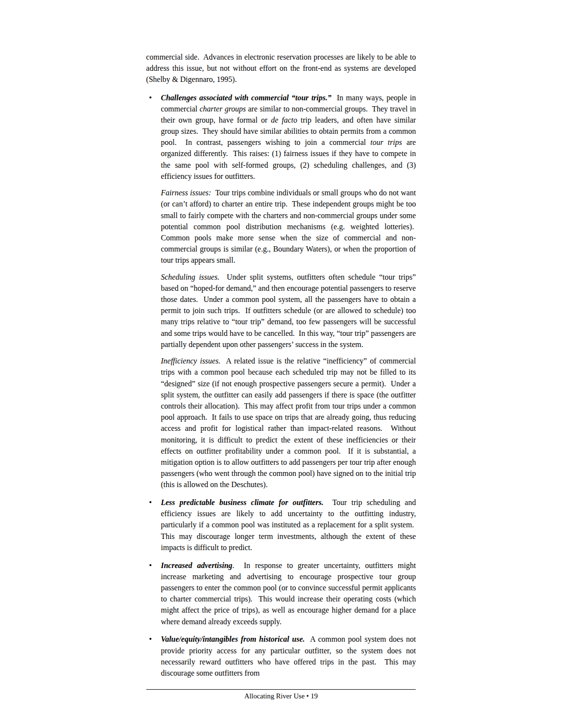commercial side. Advances in electronic reservation processes are likely to be able to address this issue, but not without effort on the front-end as systems are developed (Shelby & Digennaro, 1995).
Challenges associated with commercial “tour trips.” In many ways, people in commercial charter groups are similar to non-commercial groups. They travel in their own group, have formal or de facto trip leaders, and often have similar group sizes. They should have similar abilities to obtain permits from a common pool. In contrast, passengers wishing to join a commercial tour trips are organized differently. This raises: (1) fairness issues if they have to compete in the same pool with self-formed groups, (2) scheduling challenges, and (3) efficiency issues for outfitters.
Fairness issues: Tour trips combine individuals or small groups who do not want (or can’t afford) to charter an entire trip. These independent groups might be too small to fairly compete with the charters and non-commercial groups under some potential common pool distribution mechanisms (e.g. weighted lotteries). Common pools make more sense when the size of commercial and non-commercial groups is similar (e.g., Boundary Waters), or when the proportion of tour trips appears small.
Scheduling issues. Under split systems, outfitters often schedule “tour trips” based on “hoped-for demand,” and then encourage potential passengers to reserve those dates. Under a common pool system, all the passengers have to obtain a permit to join such trips. If outfitters schedule (or are allowed to schedule) too many trips relative to “tour trip” demand, too few passengers will be successful and some trips would have to be cancelled. In this way, “tour trip” passengers are partially dependent upon other passengers’ success in the system.
Inefficiency issues. A related issue is the relative “inefficiency” of commercial trips with a common pool because each scheduled trip may not be filled to its “designed” size (if not enough prospective passengers secure a permit). Under a split system, the outfitter can easily add passengers if there is space (the outfitter controls their allocation). This may affect profit from tour trips under a common pool approach. It fails to use space on trips that are already going, thus reducing access and profit for logistical rather than impact-related reasons. Without monitoring, it is difficult to predict the extent of these inefficiencies or their effects on outfitter profitability under a common pool. If it is substantial, a mitigation option is to allow outfitters to add passengers per tour trip after enough passengers (who went through the common pool) have signed on to the initial trip (this is allowed on the Deschutes).
Less predictable business climate for outfitters. Tour trip scheduling and efficiency issues are likely to add uncertainty to the outfitting industry, particularly if a common pool was instituted as a replacement for a split system. This may discourage longer term investments, although the extent of these impacts is difficult to predict.
Increased advertising. In response to greater uncertainty, outfitters might increase marketing and advertising to encourage prospective tour group passengers to enter the common pool (or to convince successful permit applicants to charter commercial trips). This would increase their operating costs (which might affect the price of trips), as well as encourage higher demand for a place where demand already exceeds supply.
Value/equity/intangibles from historical use. A common pool system does not provide priority access for any particular outfitter, so the system does not necessarily reward outfitters who have offered trips in the past. This may discourage some outfitters from
Allocating River Use • 19